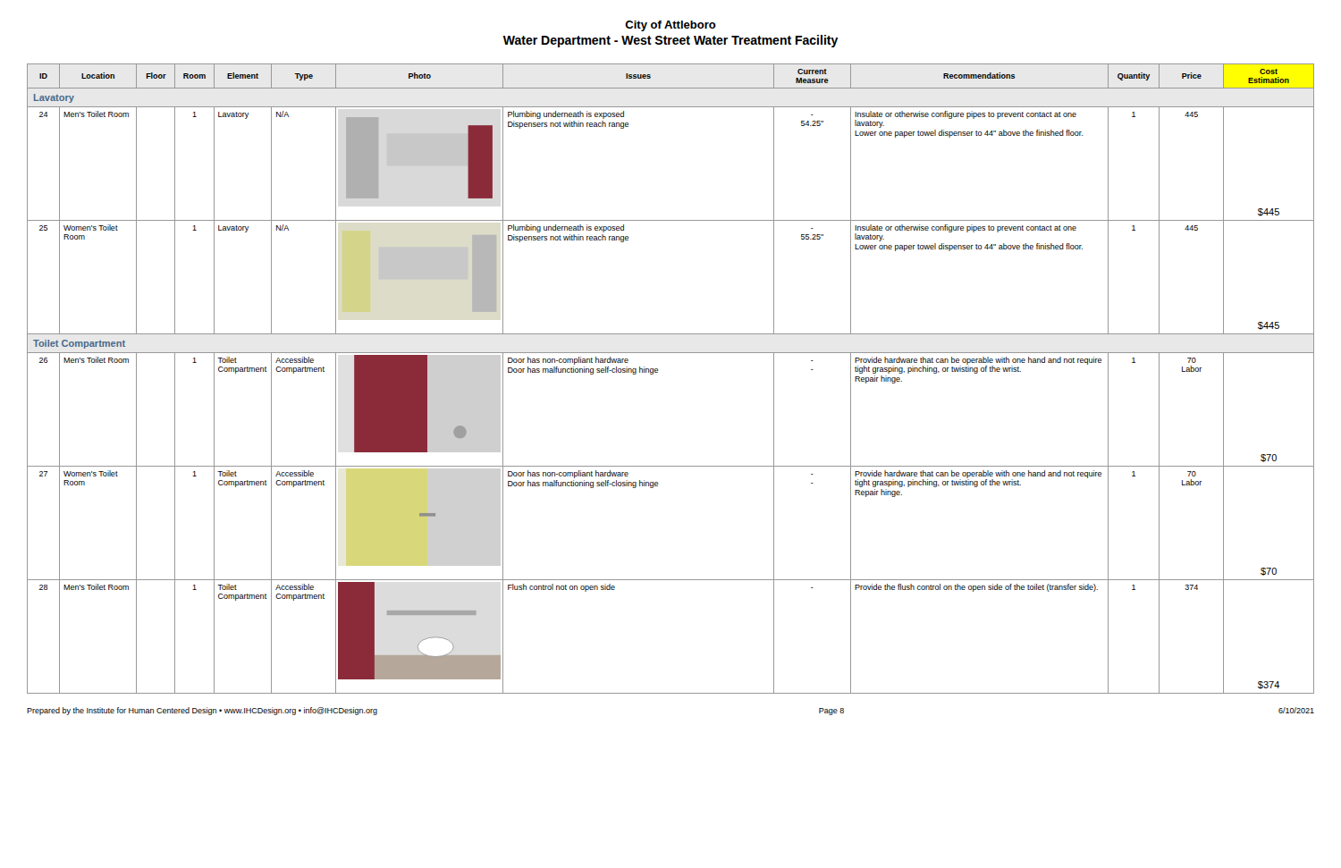City of Attleboro
Water Department - West Street Water Treatment Facility
| ID | Location | Floor | Room | Element | Type | Photo | Issues | Current Measure | Recommendations | Quantity | Price | Cost Estimation |
| --- | --- | --- | --- | --- | --- | --- | --- | --- | --- | --- | --- | --- |
| Lavatory |
| 24 | Men's Toilet Room | | 1 | Lavatory | N/A | | Plumbing underneath is exposed Dispensers not within reach range | - 54.25" | Insulate or otherwise configure pipes to prevent contact at one lavatory. Lower one paper towel dispenser to 44" above the finished floor. | 1 | 445 | $445 |
| 25 | Women's Toilet Room | | 1 | Lavatory | N/A | | Plumbing underneath is exposed Dispensers not within reach range | - 55.25" | Insulate or otherwise configure pipes to prevent contact at one lavatory. Lower one paper towel dispenser to 44" above the finished floor. | 1 | 445 | $445 |
| Toilet Compartment |
| 26 | Men's Toilet Room | | 1 | Toilet Compartment | Accessible Compartment | | Door has non-compliant hardware Door has malfunctioning self-closing hinge | - - | Provide hardware that can be operable with one hand and not require tight grasping, pinching, or twisting of the wrist. Repair hinge. | 1 | 70 Labor | $70 |
| 27 | Women's Toilet Room | | 1 | Toilet Compartment | Accessible Compartment | | Door has non-compliant hardware Door has malfunctioning self-closing hinge | - - | Provide hardware that can be operable with one hand and not require tight grasping, pinching, or twisting of the wrist. Repair hinge. | 1 | 70 Labor | $70 |
| 28 | Men's Toilet Room | | 1 | Toilet Compartment | Accessible Compartment | | Flush control not on open side | - | Provide the flush control on the open side of the toilet (transfer side). | 1 | 374 | $374 |
Prepared by the Institute for Human Centered Design • www.IHCDesign.org • info@IHCDesign.org
Page 8
6/10/2021